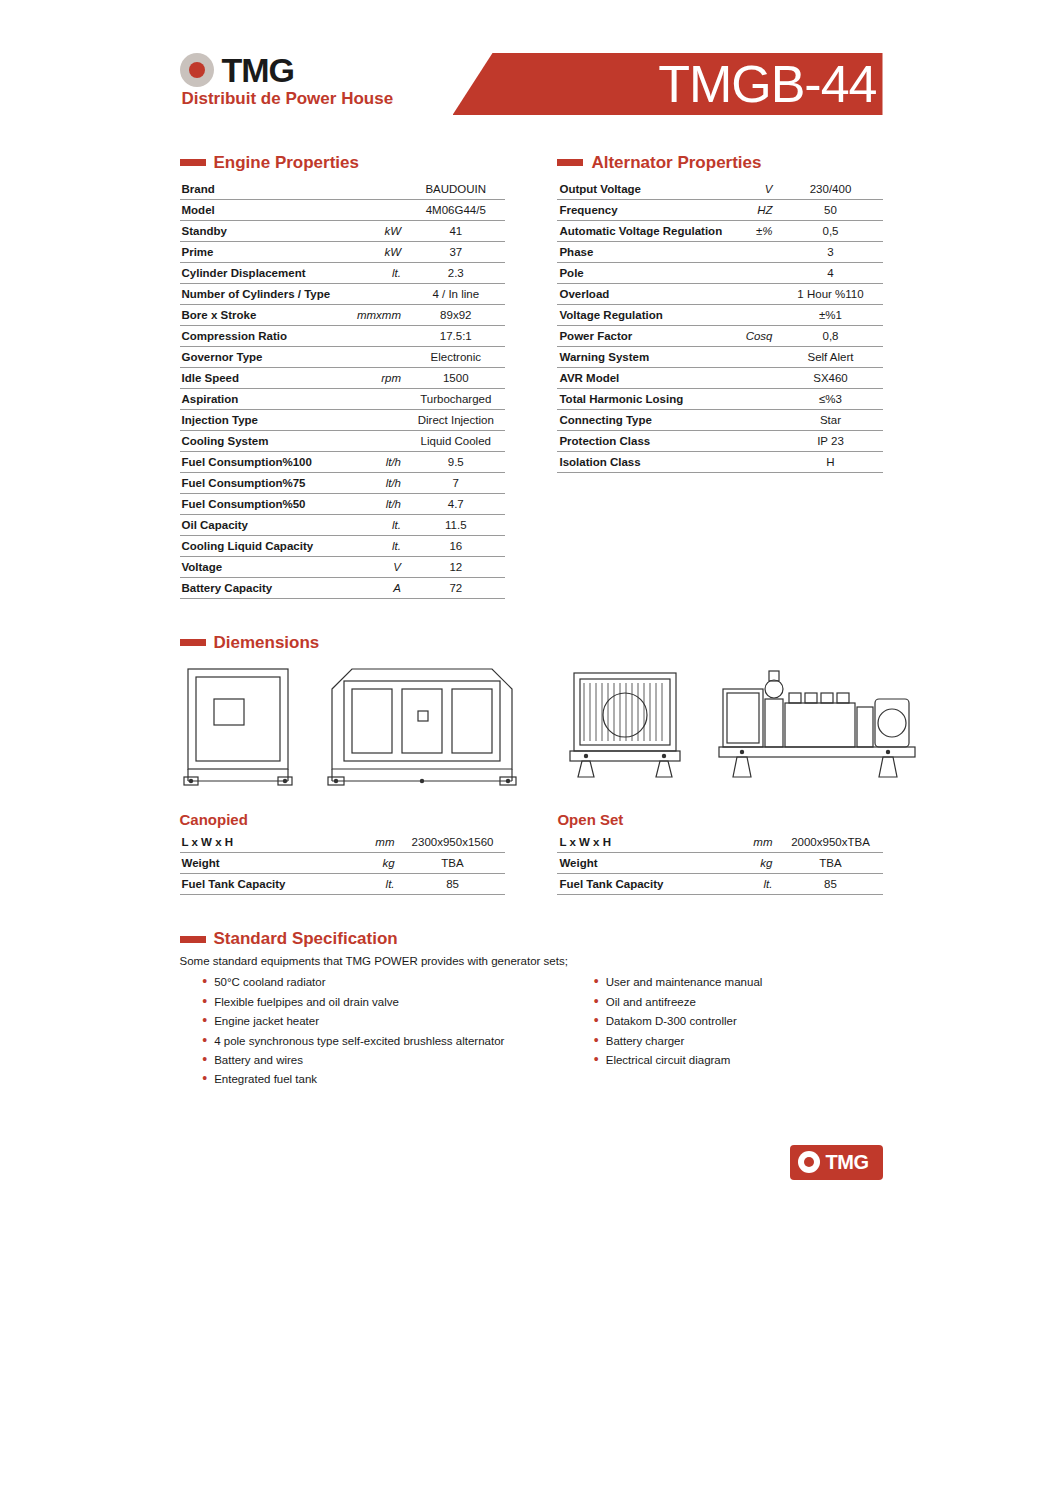TMG
Distribuit de Power House
TMGB-44
Engine Properties
| Brand | | BAUDOUIN |
| Model | | 4M06G44/5 |
| Standby | kW | 41 |
| Prime | kW | 37 |
| Cylinder Displacement | lt. | 2.3 |
| Number of Cylinders / Type | | 4 / In line |
| Bore x Stroke | mmxmm | 89x92 |
| Compression Ratio | | 17.5:1 |
| Governor Type | | Electronic |
| Idle Speed | rpm | 1500 |
| Aspiration | | Turbocharged |
| Injection Type | | Direct Injection |
| Cooling System | | Liquid Cooled |
| Fuel Consumption%100 | lt/h | 9.5 |
| Fuel Consumption%75 | lt/h | 7 |
| Fuel Consumption%50 | lt/h | 4.7 |
| Oil Capacity | lt. | 11.5 |
| Cooling Liquid Capacity | lt. | 16 |
| Voltage | V | 12 |
| Battery Capacity | A | 72 |
Alternator Properties
| Output Voltage | V | 230/400 |
| Frequency | HZ | 50 |
| Automatic Voltage Regulation | ±% | 0,5 |
| Phase | | 3 |
| Pole | | 4 |
| Overload | | 1 Hour %110 |
| Voltage Regulation | | ±%1 |
| Power Factor | Cosq | 0,8 |
| Warning System | | Self Alert |
| AVR Model | | SX460 |
| Total Harmonic Losing | | ≤%3 |
| Connecting Type | | Star |
| Protection Class | | IP 23 |
| Isolation Class | | H |
Diemensions
Canopied
| L x W x H | mm | 2300x950x1560 |
| Weight | kg | TBA |
| Fuel Tank Capacity | lt. | 85 |
Open Set
| L x W x H | mm | 2000x950xTBA |
| Weight | kg | TBA |
| Fuel Tank Capacity | lt. | 85 |
Standard Specification
Some standard equipments that TMG POWER provides with generator sets;
50°C cooland radiator
Flexible fuelpipes and oil drain valve
Engine jacket heater
4 pole synchronous type self-excited brushless alternator
Battery and wires
Entegrated fuel tank
User and maintenance manual
Oil and antifreeze
Datakom D-300 controller
Battery charger
Electrical circuit diagram
TMG